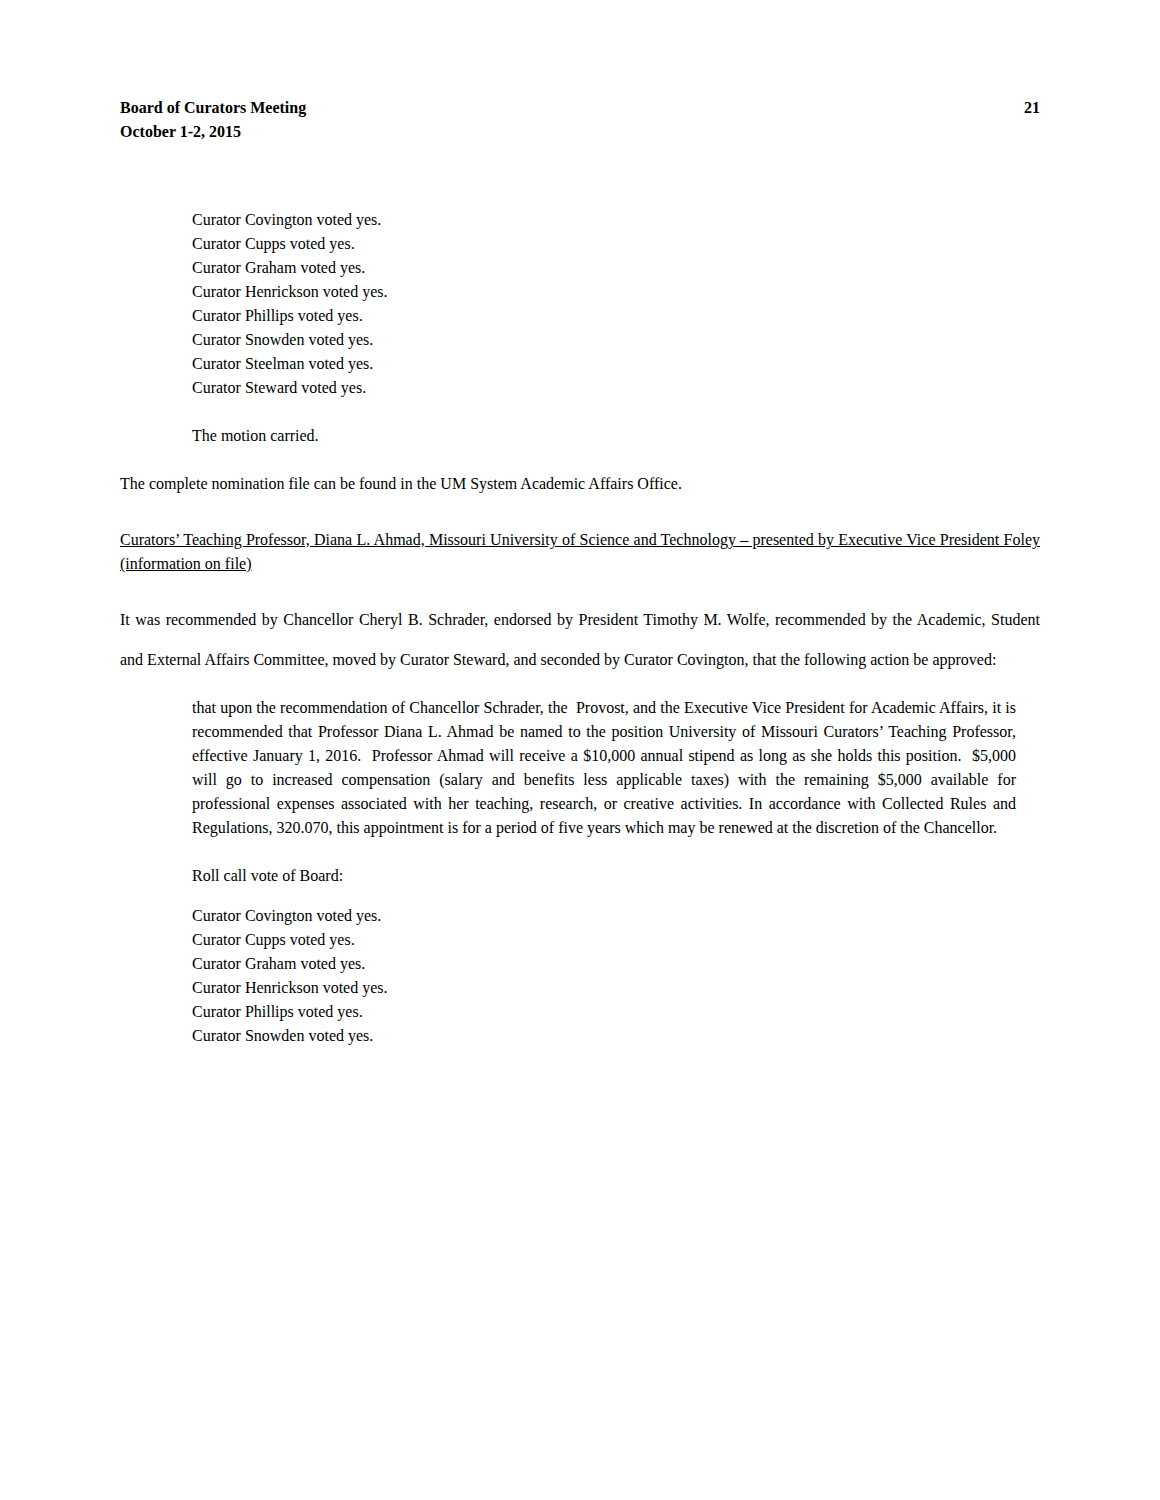Board of Curators Meeting
October 1-2, 2015
21
Curator Covington voted yes.
Curator Cupps voted yes.
Curator Graham voted yes.
Curator Henrickson voted yes.
Curator Phillips voted yes.
Curator Snowden voted yes.
Curator Steelman voted yes.
Curator Steward voted yes.
The motion carried.
The complete nomination file can be found in the UM System Academic Affairs Office.
Curators’ Teaching Professor, Diana L. Ahmad, Missouri University of Science and Technology – presented by Executive Vice President Foley (information on file)
It was recommended by Chancellor Cheryl B. Schrader, endorsed by President Timothy M. Wolfe, recommended by the Academic, Student and External Affairs Committee, moved by Curator Steward, and seconded by Curator Covington, that the following action be approved:
that upon the recommendation of Chancellor Schrader, the Provost, and the Executive Vice President for Academic Affairs, it is recommended that Professor Diana L. Ahmad be named to the position University of Missouri Curators’ Teaching Professor, effective January 1, 2016. Professor Ahmad will receive a $10,000 annual stipend as long as she holds this position. $5,000 will go to increased compensation (salary and benefits less applicable taxes) with the remaining $5,000 available for professional expenses associated with her teaching, research, or creative activities. In accordance with Collected Rules and Regulations, 320.070, this appointment is for a period of five years which may be renewed at the discretion of the Chancellor.
Roll call vote of Board:
Curator Covington voted yes.
Curator Cupps voted yes.
Curator Graham voted yes.
Curator Henrickson voted yes.
Curator Phillips voted yes.
Curator Snowden voted yes.